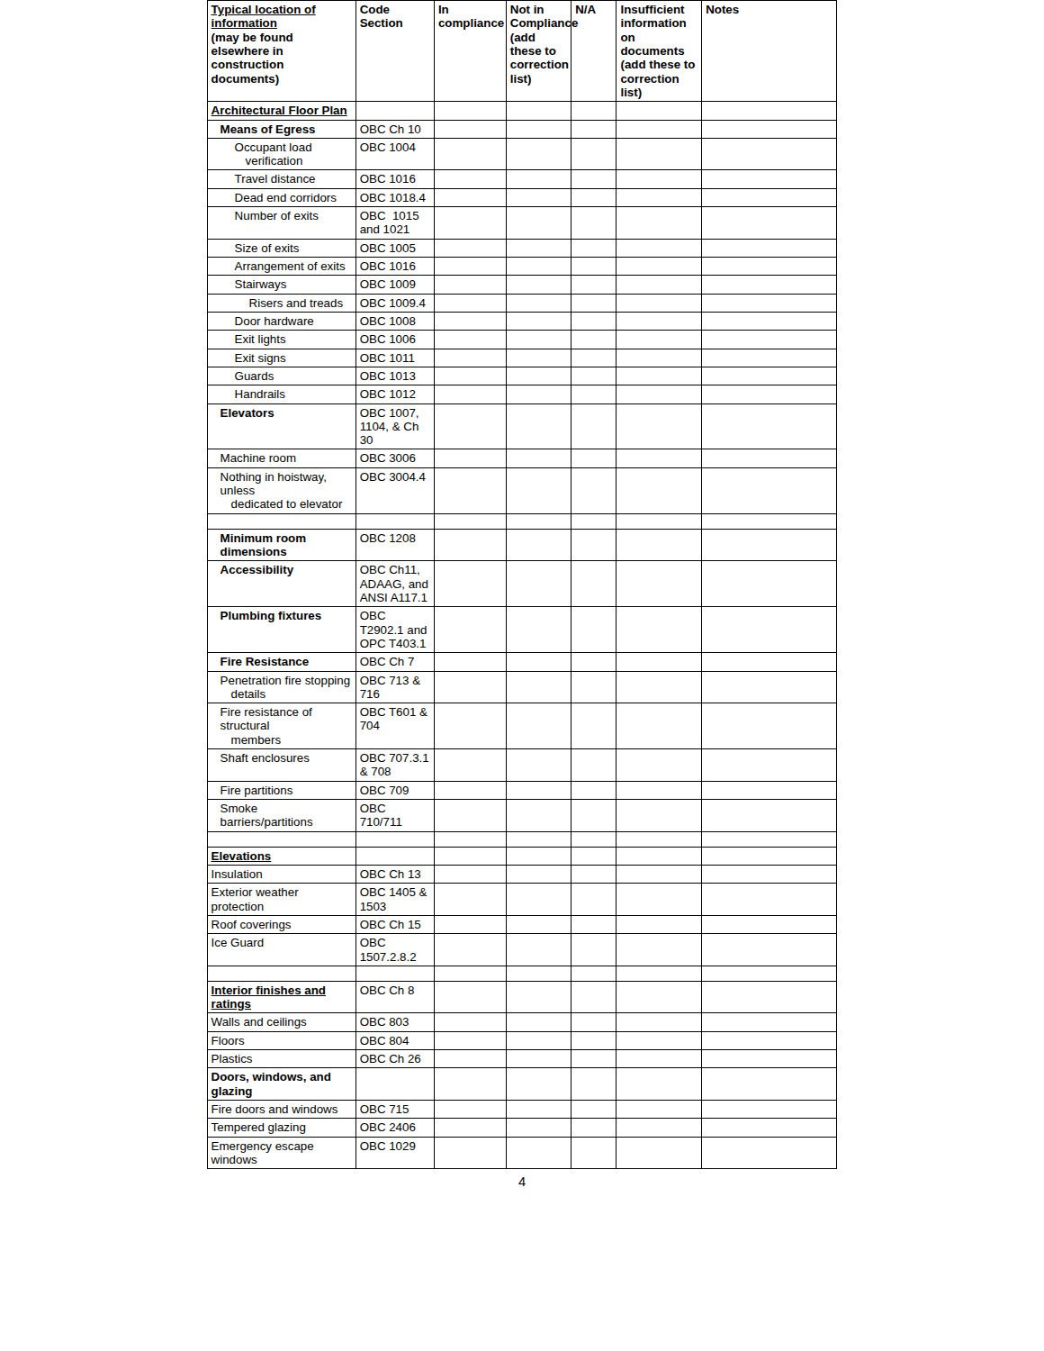| Typical location of information (may be found elsewhere in construction documents) | Code Section | In compliance | Not in Compliance (add these to correction list) | N/A | Insufficient information on documents (add these to correction list) | Notes |
| --- | --- | --- | --- | --- | --- | --- |
| Architectural Floor Plan | | | | | | |
| Means of Egress | OBC Ch 10 | | | | | |
| Occupant load verification | OBC 1004 | | | | | |
| Travel distance | OBC 1016 | | | | | |
| Dead end corridors | OBC 1018.4 | | | | | |
| Number of exits | OBC 1015 and 1021 | | | | | |
| Size of exits | OBC 1005 | | | | | |
| Arrangement of exits | OBC 1016 | | | | | |
| Stairways | OBC 1009 | | | | | |
| Risers and treads | OBC 1009.4 | | | | | |
| Door hardware | OBC 1008 | | | | | |
| Exit lights | OBC 1006 | | | | | |
| Exit signs | OBC 1011 | | | | | |
| Guards | OBC 1013 | | | | | |
| Handrails | OBC 1012 | | | | | |
| Elevators | OBC 1007, 1104, & Ch 30 | | | | | |
| Machine room | OBC 3006 | | | | | |
| Nothing in hoistway, unless dedicated to elevator | OBC 3004.4 | | | | | |
| Minimum room dimensions | OBC 1208 | | | | | |
| Accessibility | OBC Ch11, ADAAG, and ANSI A117.1 | | | | | |
| Plumbing fixtures | OBC T2902.1 and OPC T403.1 | | | | | |
| Fire Resistance | OBC Ch 7 | | | | | |
| Penetration fire stopping details | OBC 713 & 716 | | | | | |
| Fire resistance of structural members | OBC T601 & 704 | | | | | |
| Shaft enclosures | OBC 707.3.1 & 708 | | | | | |
| Fire partitions | OBC 709 | | | | | |
| Smoke barriers/partitions | OBC 710/711 | | | | | |
| Elevations | | | | | | |
| Insulation | OBC Ch 13 | | | | | |
| Exterior weather protection | OBC 1405 & 1503 | | | | | |
| Roof coverings | OBC Ch 15 | | | | | |
| Ice Guard | OBC 1507.2.8.2 | | | | | |
| Interior finishes and ratings | OBC Ch 8 | | | | | |
| Walls and ceilings | OBC 803 | | | | | |
| Floors | OBC 804 | | | | | |
| Plastics | OBC Ch 26 | | | | | |
| Doors, windows, and glazing | | | | | | |
| Fire doors and windows | OBC 715 | | | | | |
| Tempered glazing | OBC 2406 | | | | | |
| Emergency escape windows | OBC 1029 | | | | | |
4